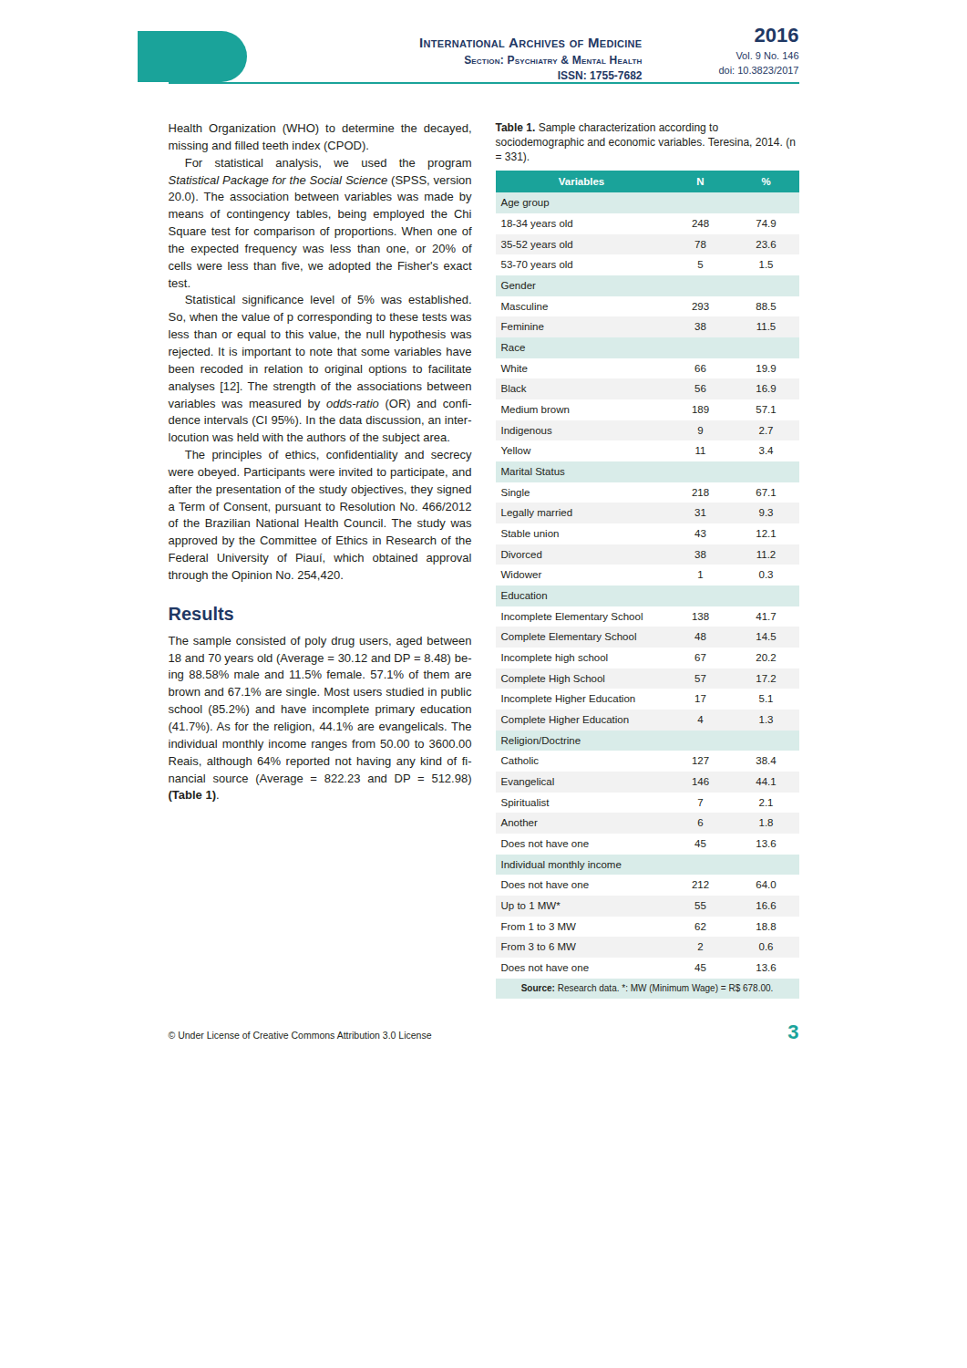International Archives of Medicine
Section: Psychiatry & Mental Health
ISSN: 1755-7682
2016
Vol. 9 No. 146
doi: 10.3823/2017
Health Organization (WHO) to determine the decayed, missing and filled teeth index (CPOD).
For statistical analysis, we used the program Statistical Package for the Social Science (SPSS, version 20.0). The association between variables was made by means of contingency tables, being employed the Chi Square test for comparison of proportions. When one of the expected frequency was less than one, or 20% of cells were less than five, we adopted the Fisher's exact test.
Statistical significance level of 5% was established. So, when the value of p corresponding to these tests was less than or equal to this value, the null hypothesis was rejected. It is important to note that some variables have been recoded in relation to original options to facilitate analyses [12]. The strength of the associations between variables was measured by odds-ratio (OR) and confidence intervals (CI 95%). In the data discussion, an interlocution was held with the authors of the subject area.
The principles of ethics, confidentiality and secrecy were obeyed. Participants were invited to participate, and after the presentation of the study objectives, they signed a Term of Consent, pursuant to Resolution No. 466/2012 of the Brazilian National Health Council. The study was approved by the Committee of Ethics in Research of the Federal University of Piauí, which obtained approval through the Opinion No. 254,420.
Results
The sample consisted of poly drug users, aged between 18 and 70 years old (Average = 30.12 and DP = 8.48) being 88.58% male and 11.5% female. 57.1% of them are brown and 67.1% are single. Most users studied in public school (85.2%) and have incomplete primary education (41.7%). As for the religion, 44.1% are evangelicals. The individual monthly income ranges from 50.00 to 3600.00 Reais, although 64% reported not having any kind of financial source (Average = 822.23 and DP = 512.98) (Table 1).
Table 1. Sample characterization according to sociodemographic and economic variables. Teresina, 2014. (n = 331).
| Variables | N | % |
| --- | --- | --- |
| Age group |
| 18-34 years old | 248 | 74.9 |
| 35-52 years old | 78 | 23.6 |
| 53-70 years old | 5 | 1.5 |
| Gender |
| Masculine | 293 | 88.5 |
| Feminine | 38 | 11.5 |
| Race |
| White | 66 | 19.9 |
| Black | 56 | 16.9 |
| Medium brown | 189 | 57.1 |
| Indigenous | 9 | 2.7 |
| Yellow | 11 | 3.4 |
| Marital Status |
| Single | 218 | 67.1 |
| Legally married | 31 | 9.3 |
| Stable union | 43 | 12.1 |
| Divorced | 38 | 11.2 |
| Widower | 1 | 0.3 |
| Education |
| Incomplete Elementary School | 138 | 41.7 |
| Complete Elementary School | 48 | 14.5 |
| Incomplete high school | 67 | 20.2 |
| Complete High School | 57 | 17.2 |
| Incomplete Higher Education | 17 | 5.1 |
| Complete Higher Education | 4 | 1.3 |
| Religion/Doctrine |
| Catholic | 127 | 38.4 |
| Evangelical | 146 | 44.1 |
| Spiritualist | 7 | 2.1 |
| Another | 6 | 1.8 |
| Does not have one | 45 | 13.6 |
| Individual monthly income |
| Does not have one | 212 | 64.0 |
| Up to 1 MW* | 55 | 16.6 |
| From 1 to 3 MW | 62 | 18.8 |
| From 3 to 6 MW | 2 | 0.6 |
| Does not have one | 45 | 13.6 |
| Source: Research data. *: MW (Minimum Wage) = R$ 678.00. |
© Under License of Creative Commons Attribution 3.0 License
3